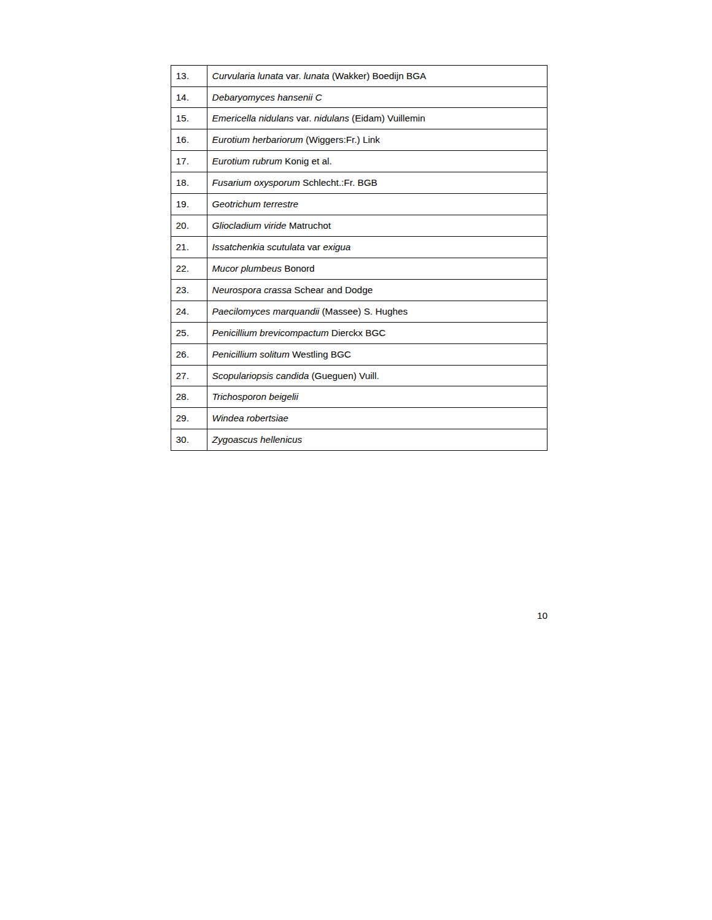| 13. | Curvularia lunata var. lunata (Wakker) Boedijn BGA |
| 14. | Debaryomyces hansenii C |
| 15. | Emericella nidulans var. nidulans (Eidam) Vuillemin |
| 16. | Eurotium herbariorum (Wiggers:Fr.) Link |
| 17. | Eurotium rubrum Konig et al. |
| 18. | Fusarium oxysporum Schlecht.:Fr. BGB |
| 19. | Geotrichum terrestre |
| 20. | Gliocladium viride Matruchot |
| 21. | Issatchenkia scutulata var exigua |
| 22. | Mucor plumbeus Bonord |
| 23. | Neurospora crassa Schear and Dodge |
| 24. | Paecilomyces marquandii (Massee) S. Hughes |
| 25. | Penicillium brevicompactum Dierckx BGC |
| 26. | Penicillium solitum Westling BGC |
| 27. | Scopulariopsis candida (Gueguen) Vuill. |
| 28. | Trichosporon beigelii |
| 29. | Windea robertsiae |
| 30. | Zygoascus hellenicus |
10